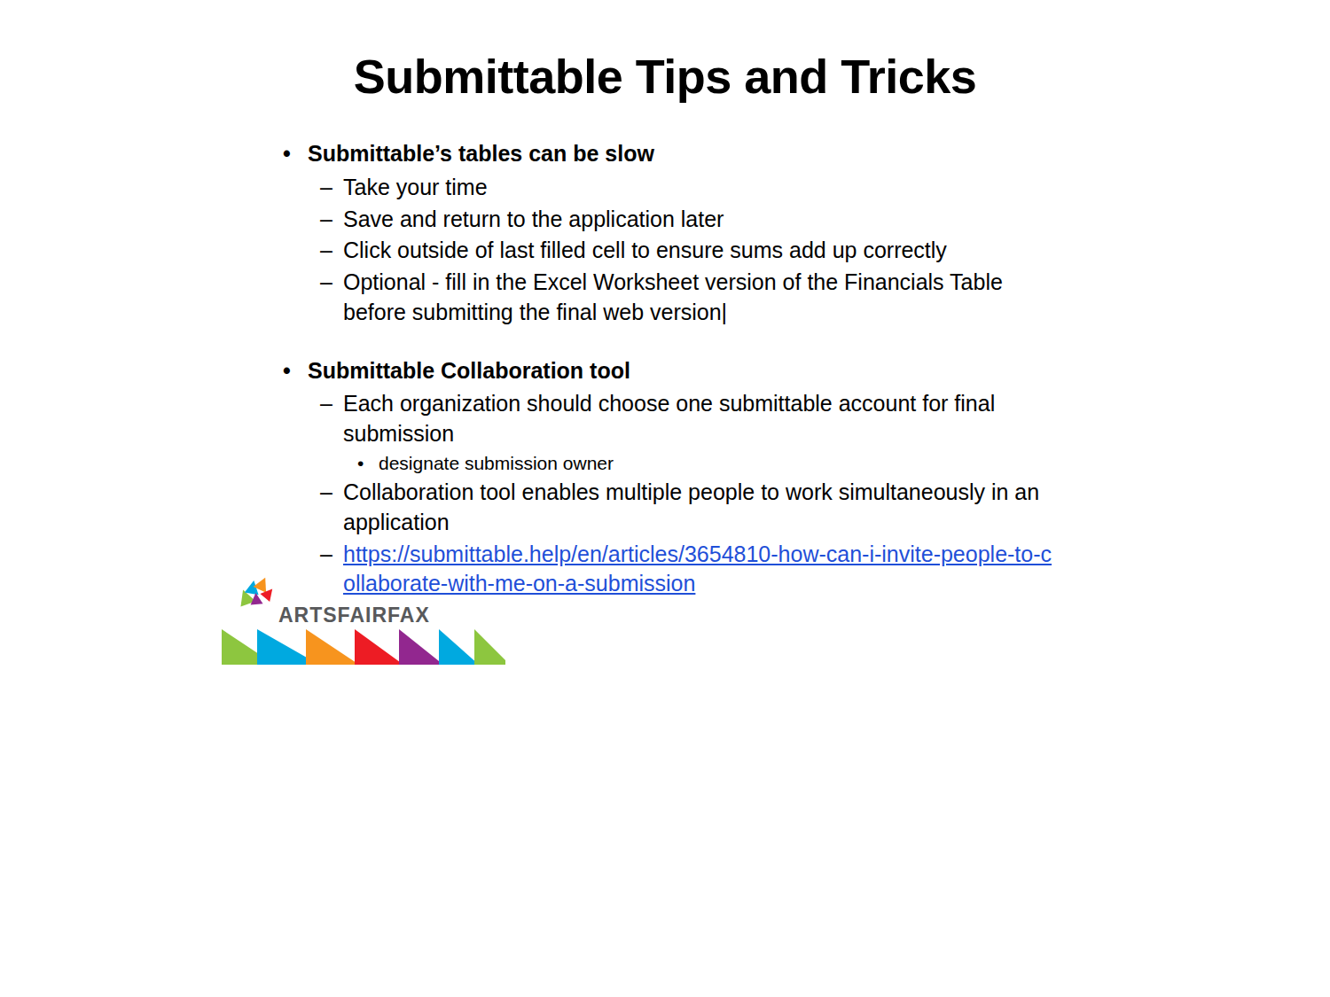Submittable Tips and Tricks
Submittable’s tables can be slow
Take your time
Save and return to the application later
Click outside of last filled cell to ensure sums add up correctly
Optional - fill in the Excel Worksheet version of the Financials Table before submitting the final web version|
Submittable Collaboration tool
Each organization should choose one submittable account for final submission
designate submission owner
Collaboration tool enables multiple people to work simultaneously in an application
https://submittable.help/en/articles/3654810-how-can-i-invite-people-to-collaborate-with-me-on-a-submission
ARTSFAIRFAX